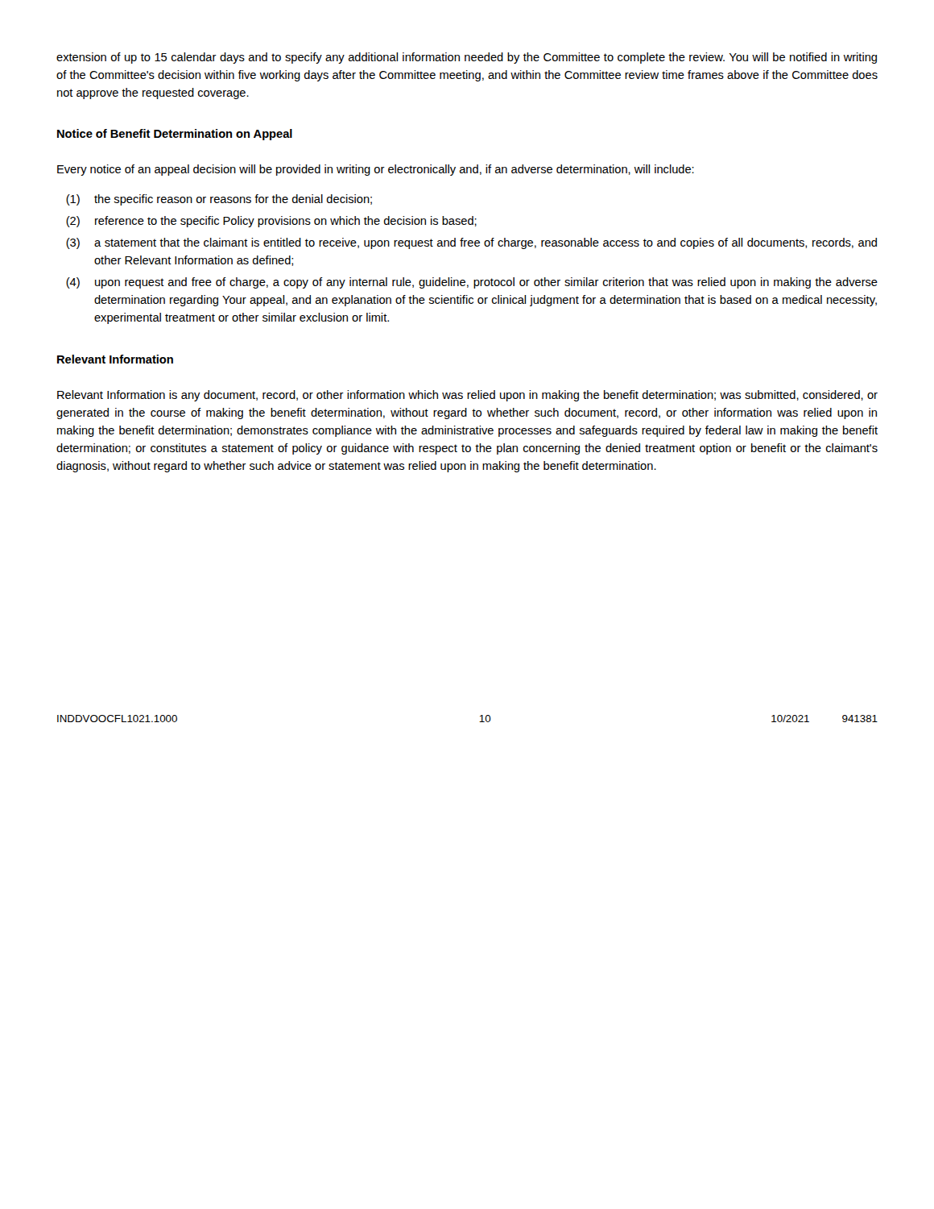extension of up to 15 calendar days and to specify any additional information needed by the Committee to complete the review. You will be notified in writing of the Committee's decision within five working days after the Committee meeting, and within the Committee review time frames above if the Committee does not approve the requested coverage.
Notice of Benefit Determination on Appeal
Every notice of an appeal decision will be provided in writing or electronically and, if an adverse determination, will include:
(1) the specific reason or reasons for the denial decision;
(2) reference to the specific Policy provisions on which the decision is based;
(3) a statement that the claimant is entitled to receive, upon request and free of charge, reasonable access to and copies of all documents, records, and other Relevant Information as defined;
(4) upon request and free of charge, a copy of any internal rule, guideline, protocol or other similar criterion that was relied upon in making the adverse determination regarding Your appeal, and an explanation of the scientific or clinical judgment for a determination that is based on a medical necessity, experimental treatment or other similar exclusion or limit.
Relevant Information
Relevant Information is any document, record, or other information which was relied upon in making the benefit determination; was submitted, considered, or generated in the course of making the benefit determination, without regard to whether such document, record, or other information was relied upon in making the benefit determination; demonstrates compliance with the administrative processes and safeguards required by federal law in making the benefit determination; or constitutes a statement of policy or guidance with respect to the plan concerning the denied treatment option or benefit or the claimant's diagnosis, without regard to whether such advice or statement was relied upon in making the benefit determination.
INDDVOOCFL1021.1000
10
10/2021941381